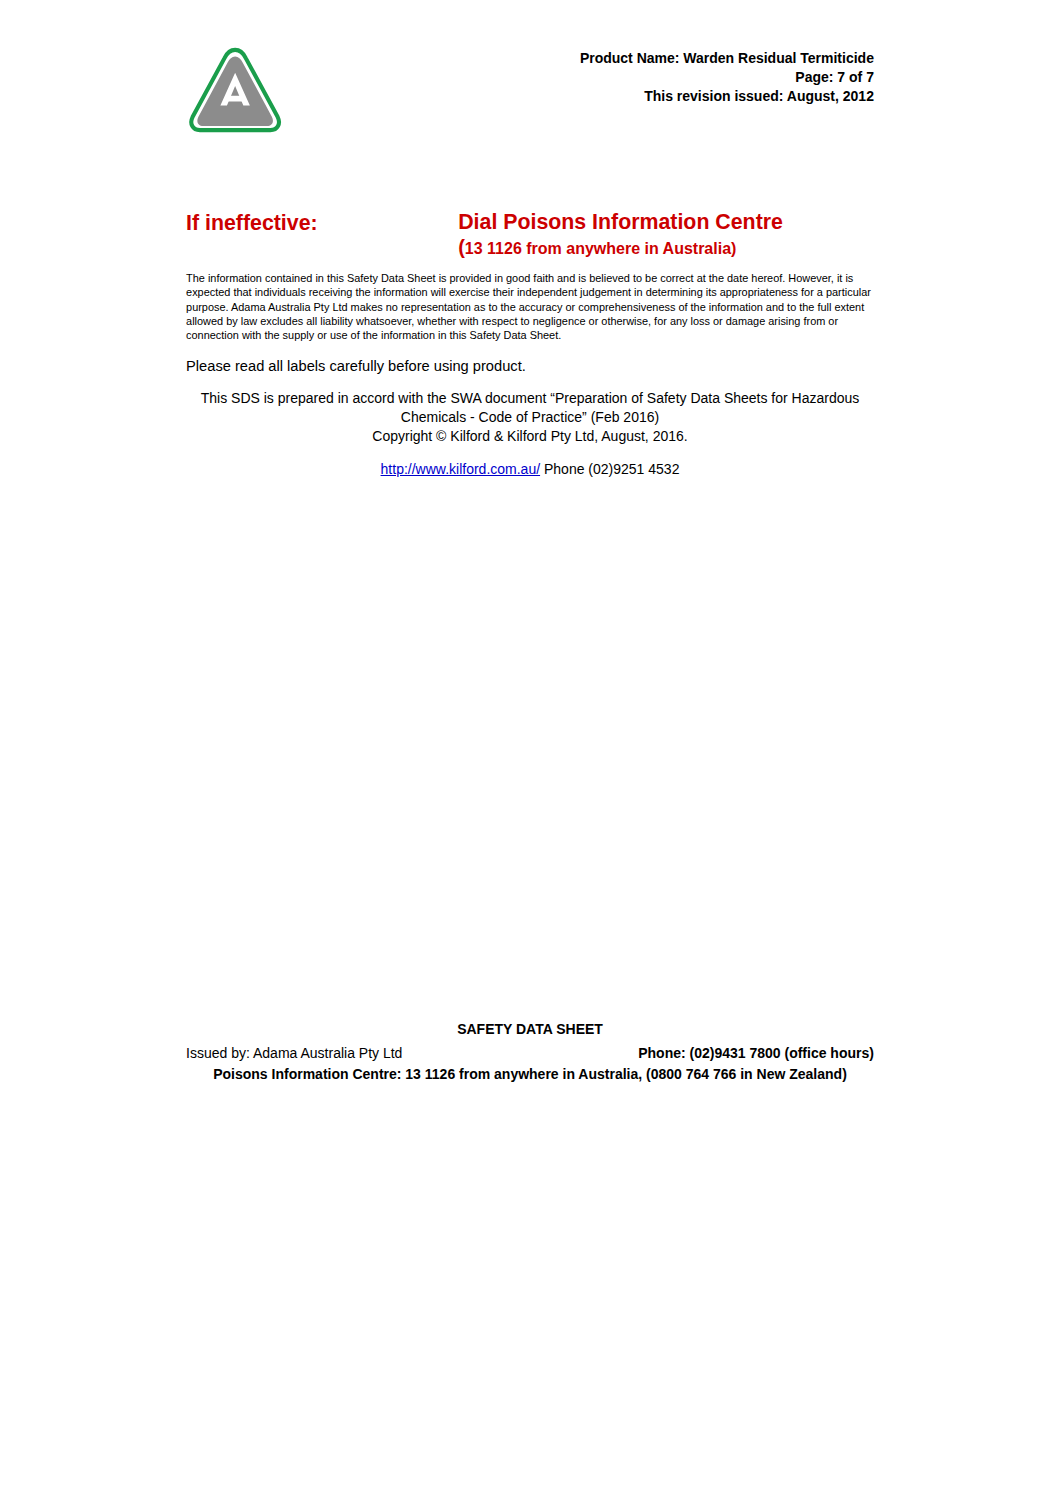Product Name: Warden Residual Termiticide
Page: 7 of 7
This revision issued: August, 2012
If ineffective:
Dial Poisons Information Centre
(13 1126 from anywhere in Australia)
The information contained in this Safety Data Sheet is provided in good faith and is believed to be correct at the date hereof. However, it is expected that individuals receiving the information will exercise their independent judgement in determining its appropriateness for a particular purpose. Adama Australia Pty Ltd makes no representation as to the accuracy or comprehensiveness of the information and to the full extent allowed by law excludes all liability whatsoever, whether with respect to negligence or otherwise, for any loss or damage arising from or connection with the supply or use of the information in this Safety Data Sheet.
Please read all labels carefully before using product.
This SDS is prepared in accord with the SWA document “Preparation of Safety Data Sheets for Hazardous Chemicals - Code of Practice” (Feb 2016)
Copyright © Kilford & Kilford Pty Ltd, August, 2016.
http://www.kilford.com.au/ Phone (02)9251 4532
SAFETY DATA SHEET
Issued by: Adama Australia Pty Ltd
Phone: (02)9431 7800 (office hours)
Poisons Information Centre: 13 1126 from anywhere in Australia, (0800 764 766 in New Zealand)